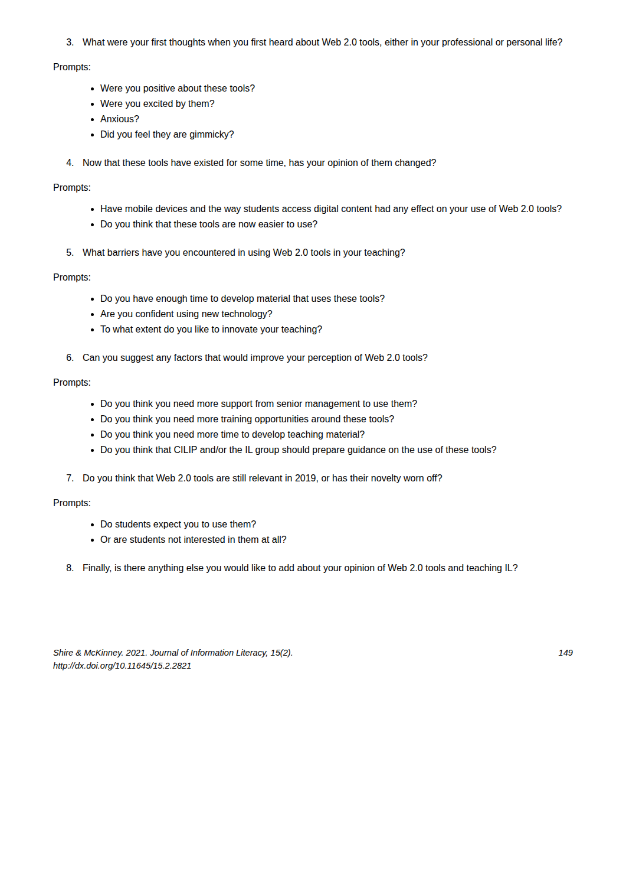What were your first thoughts when you first heard about Web 2.0 tools, either in your professional or personal life?
Prompts:
Were you positive about these tools?
Were you excited by them?
Anxious?
Did you feel they are gimmicky?
Now that these tools have existed for some time, has your opinion of them changed?
Prompts:
Have mobile devices and the way students access digital content had any effect on your use of Web 2.0 tools?
Do you think that these tools are now easier to use?
What barriers have you encountered in using Web 2.0 tools in your teaching?
Prompts:
Do you have enough time to develop material that uses these tools?
Are you confident using new technology?
To what extent do you like to innovate your teaching?
Can you suggest any factors that would improve your perception of Web 2.0 tools?
Prompts:
Do you think you need more support from senior management to use them?
Do you think you need more training opportunities around these tools?
Do you think you need more time to develop teaching material?
Do you think that CILIP and/or the IL group should prepare guidance on the use of these tools?
Do you think that Web 2.0 tools are still relevant in 2019, or has their novelty worn off?
Prompts:
Do students expect you to use them?
Or are students not interested in them at all?
Finally, is there anything else you would like to add about your opinion of Web 2.0 tools and teaching IL?
Shire & McKinney. 2021. Journal of Information Literacy, 15(2).
http://dx.doi.org/10.11645/15.2.2821
149